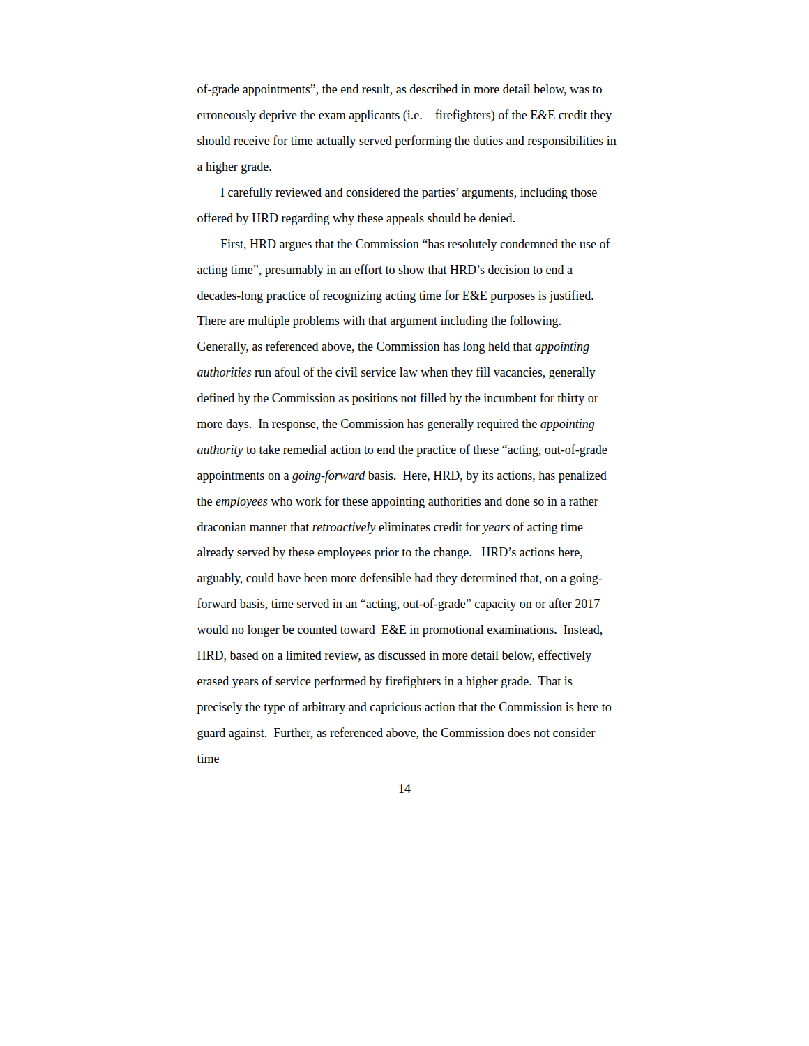of-grade appointments”, the end result, as described in more detail below, was to erroneously deprive the exam applicants (i.e. – firefighters) of the E&E credit they should receive for time actually served performing the duties and responsibilities in a higher grade.
I carefully reviewed and considered the parties’ arguments, including those offered by HRD regarding why these appeals should be denied.
First, HRD argues that the Commission “has resolutely condemned the use of acting time”, presumably in an effort to show that HRD’s decision to end a decades-long practice of recognizing acting time for E&E purposes is justified. There are multiple problems with that argument including the following. Generally, as referenced above, the Commission has long held that appointing authorities run afoul of the civil service law when they fill vacancies, generally defined by the Commission as positions not filled by the incumbent for thirty or more days. In response, the Commission has generally required the appointing authority to take remedial action to end the practice of these “acting, out-of-grade appointments on a going-forward basis. Here, HRD, by its actions, has penalized the employees who work for these appointing authorities and done so in a rather draconian manner that retroactively eliminates credit for years of acting time already served by these employees prior to the change. HRD’s actions here, arguably, could have been more defensible had they determined that, on a going-forward basis, time served in an “acting, out-of-grade” capacity on or after 2017 would no longer be counted toward E&E in promotional examinations. Instead, HRD, based on a limited review, as discussed in more detail below, effectively erased years of service performed by firefighters in a higher grade. That is precisely the type of arbitrary and capricious action that the Commission is here to guard against. Further, as referenced above, the Commission does not consider time
14